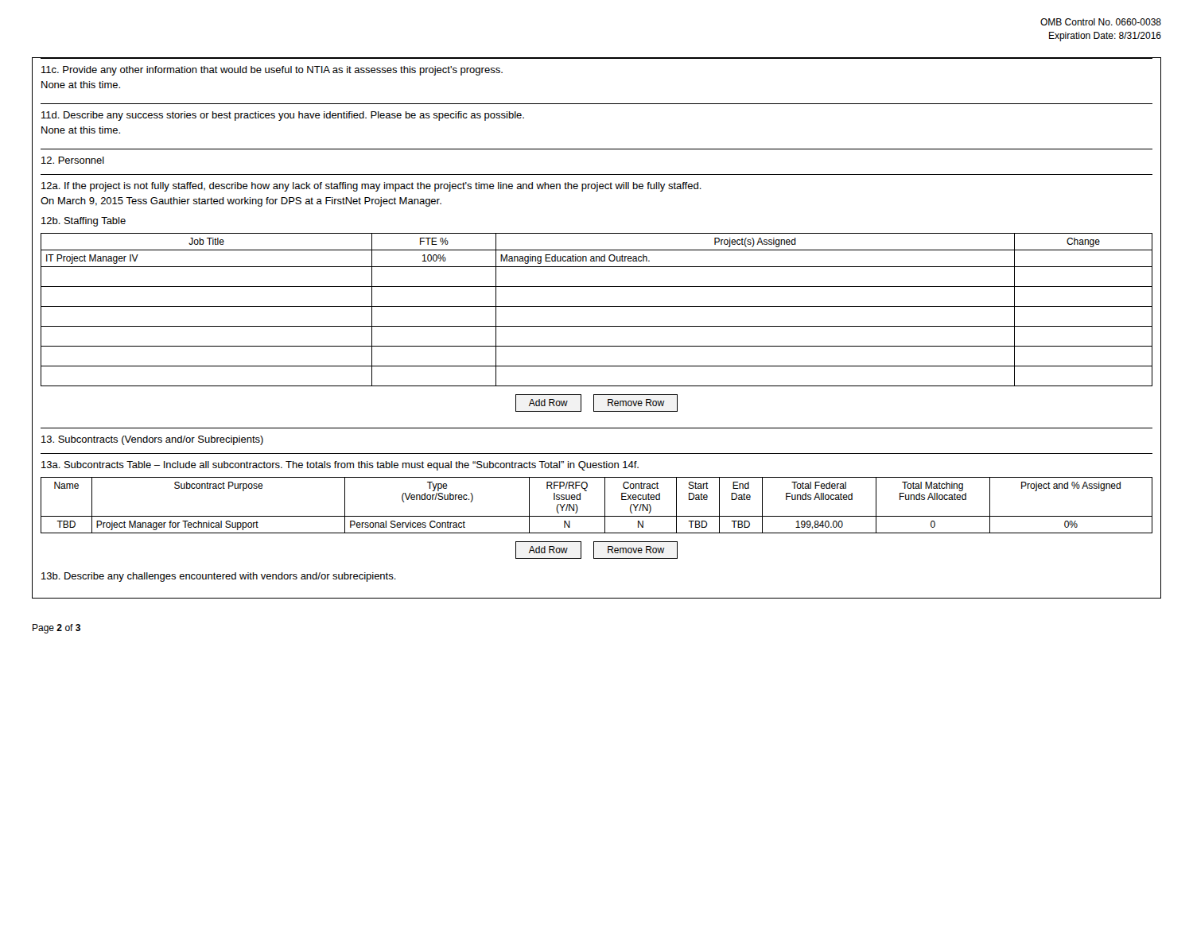OMB Control No. 0660-0038
Expiration Date: 8/31/2016
11c. Provide any other information that would be useful to NTIA as it assesses this project's progress.
None at this time.
11d. Describe any success stories or best practices you have identified. Please be as specific as possible.
None at this time.
12. Personnel
12a. If the project is not fully staffed, describe how any lack of staffing may impact the project's time line and when the project will be fully staffed.
On March 9, 2015 Tess Gauthier started working for DPS at a FirstNet Project Manager.
12b. Staffing Table
| Job Title | FTE % | Project(s) Assigned | Change |
| --- | --- | --- | --- |
| IT Project Manager IV | 100% | Managing Education and Outreach. | |
Add Row Remove Row
13. Subcontracts (Vendors and/or Subrecipients)
13a. Subcontracts Table – Include all subcontractors. The totals from this table must equal the “Subcontracts Total” in Question 14f.
| Name | Subcontract Purpose | Type (Vendor/Subrec.) | RFP/RFQ Issued (Y/N) | Contract Executed (Y/N) | Start Date | End Date | Total Federal Funds Allocated | Total Matching Funds Allocated | Project and % Assigned |
| --- | --- | --- | --- | --- | --- | --- | --- | --- | --- |
| TBD | Project Manager for Technical Support | Personal Services Contract | N | N | TBD | TBD | 199,840.00 | 0 | 0% |
Add Row Remove Row
13b. Describe any challenges encountered with vendors and/or subrecipients.
Page 2 of 3